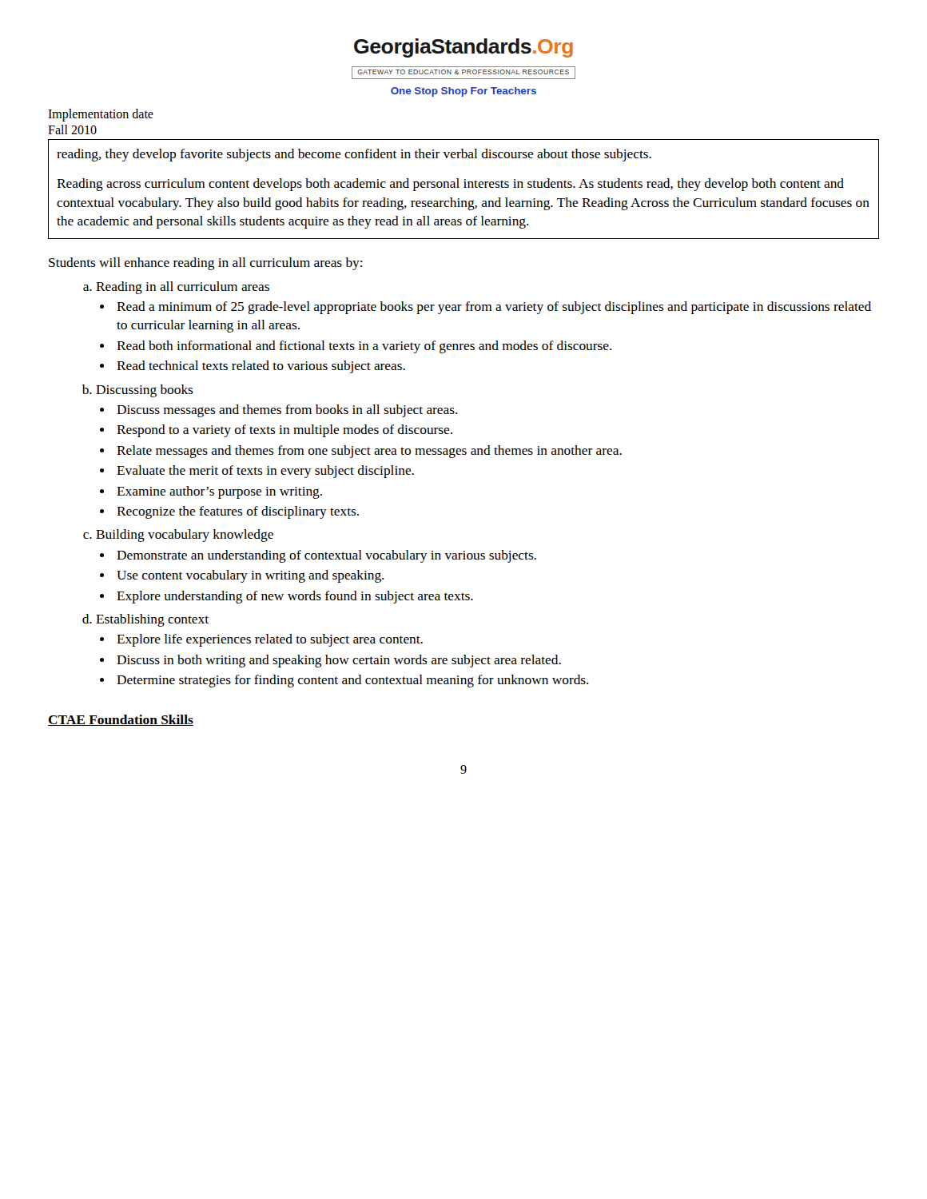Georgia Standards.Org
GATEWAY TO EDUCATION & PROFESSIONAL RESOURCES
One Stop Shop For Teachers
Implementation date
Fall 2010
reading, they develop favorite subjects and become confident in their verbal discourse about those subjects.
Reading across curriculum content develops both academic and personal interests in students. As students read, they develop both content and contextual vocabulary. They also build good habits for reading, researching, and learning. The Reading Across the Curriculum standard focuses on the academic and personal skills students acquire as they read in all areas of learning.
Students will enhance reading in all curriculum areas by:
Reading in all curriculum areas
Read a minimum of 25 grade-level appropriate books per year from a variety of subject disciplines and participate in discussions related to curricular learning in all areas.
Read both informational and fictional texts in a variety of genres and modes of discourse.
Read technical texts related to various subject areas.
Discussing books
Discuss messages and themes from books in all subject areas.
Respond to a variety of texts in multiple modes of discourse.
Relate messages and themes from one subject area to messages and themes in another area.
Evaluate the merit of texts in every subject discipline.
Examine author’s purpose in writing.
Recognize the features of disciplinary texts.
Building vocabulary knowledge
Demonstrate an understanding of contextual vocabulary in various subjects.
Use content vocabulary in writing and speaking.
Explore understanding of new words found in subject area texts.
Establishing context
Explore life experiences related to subject area content.
Discuss in both writing and speaking how certain words are subject area related.
Determine strategies for finding content and contextual meaning for unknown words.
CTAE Foundation Skills
9